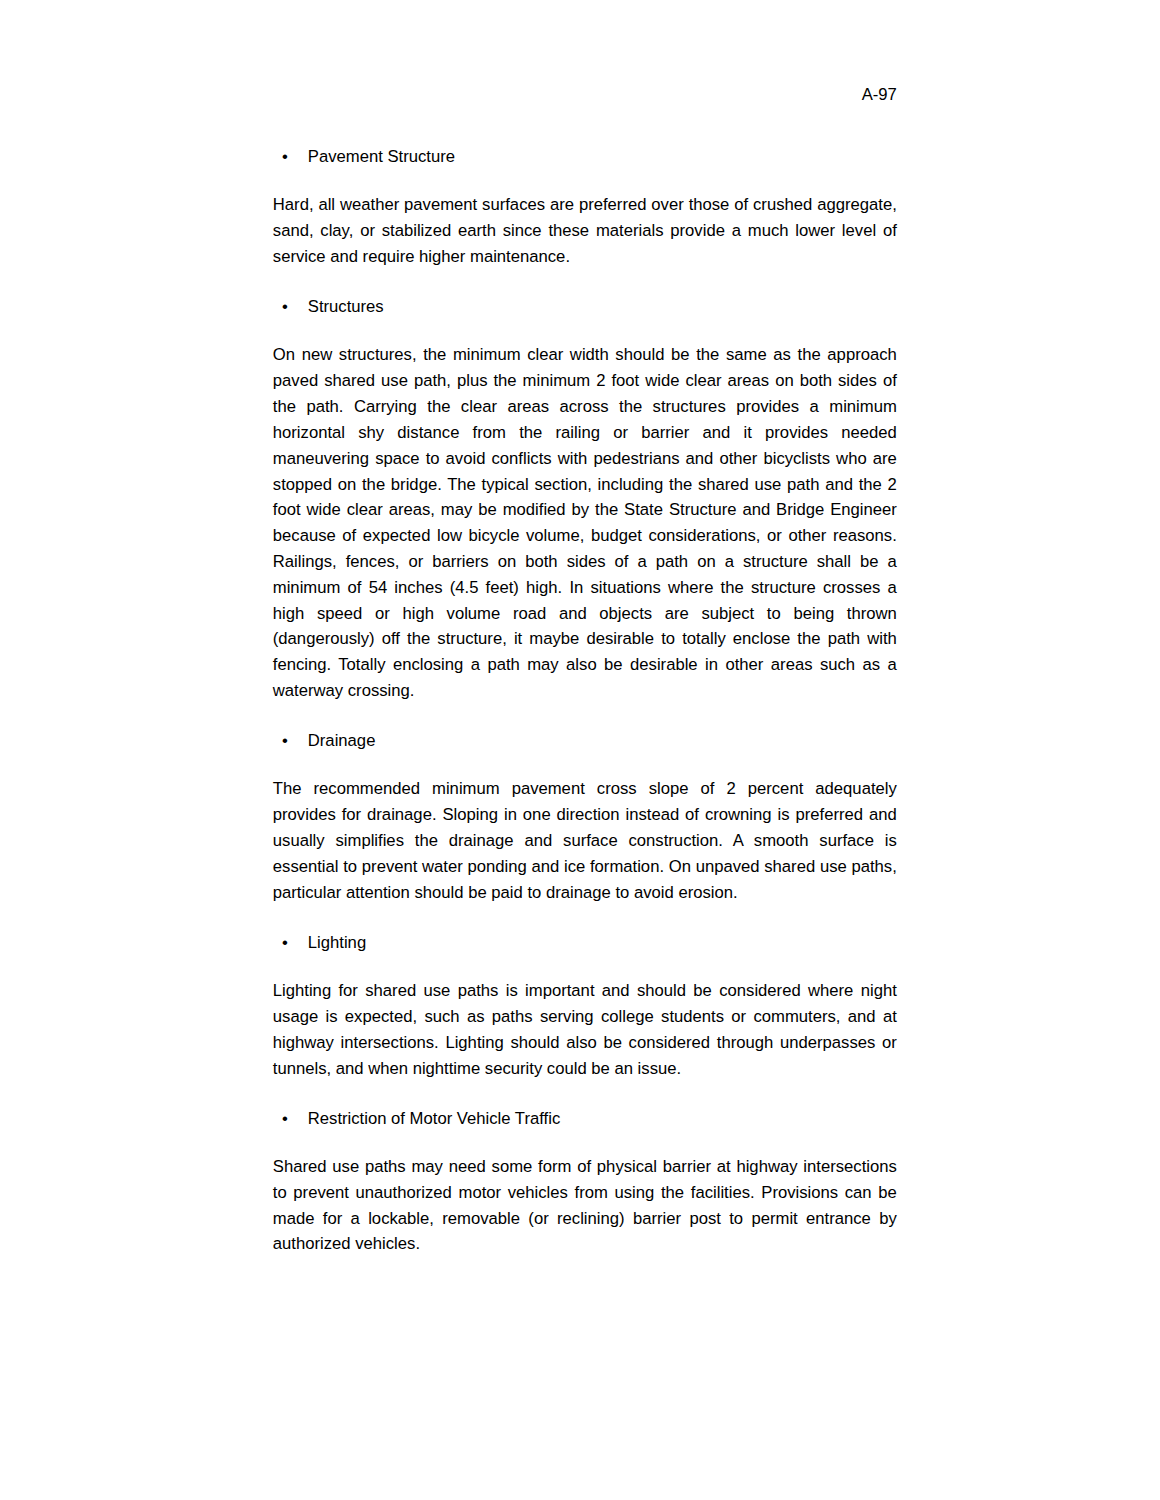A-97
Pavement Structure
Hard, all weather pavement surfaces are preferred over those of crushed aggregate, sand, clay, or stabilized earth since these materials provide a much lower level of service and require higher maintenance.
Structures
On new structures, the minimum clear width should be the same as the approach paved shared use path, plus the minimum 2 foot wide clear areas on both sides of the path. Carrying the clear areas across the structures provides a minimum horizontal shy distance from the railing or barrier and it provides needed maneuvering space to avoid conflicts with pedestrians and other bicyclists who are stopped on the bridge. The typical section, including the shared use path and the 2 foot wide clear areas, may be modified by the State Structure and Bridge Engineer because of expected low bicycle volume, budget considerations, or other reasons. Railings, fences, or barriers on both sides of a path on a structure shall be a minimum of 54 inches (4.5 feet) high. In situations where the structure crosses a high speed or high volume road and objects are subject to being thrown (dangerously) off the structure, it maybe desirable to totally enclose the path with fencing. Totally enclosing a path may also be desirable in other areas such as a waterway crossing.
Drainage
The recommended minimum pavement cross slope of 2 percent adequately provides for drainage. Sloping in one direction instead of crowning is preferred and usually simplifies the drainage and surface construction. A smooth surface is essential to prevent water ponding and ice formation. On unpaved shared use paths, particular attention should be paid to drainage to avoid erosion.
Lighting
Lighting for shared use paths is important and should be considered where night usage is expected, such as paths serving college students or commuters, and at highway intersections. Lighting should also be considered through underpasses or tunnels, and when nighttime security could be an issue.
Restriction of Motor Vehicle Traffic
Shared use paths may need some form of physical barrier at highway intersections to prevent unauthorized motor vehicles from using the facilities. Provisions can be made for a lockable, removable (or reclining) barrier post to permit entrance by authorized vehicles.